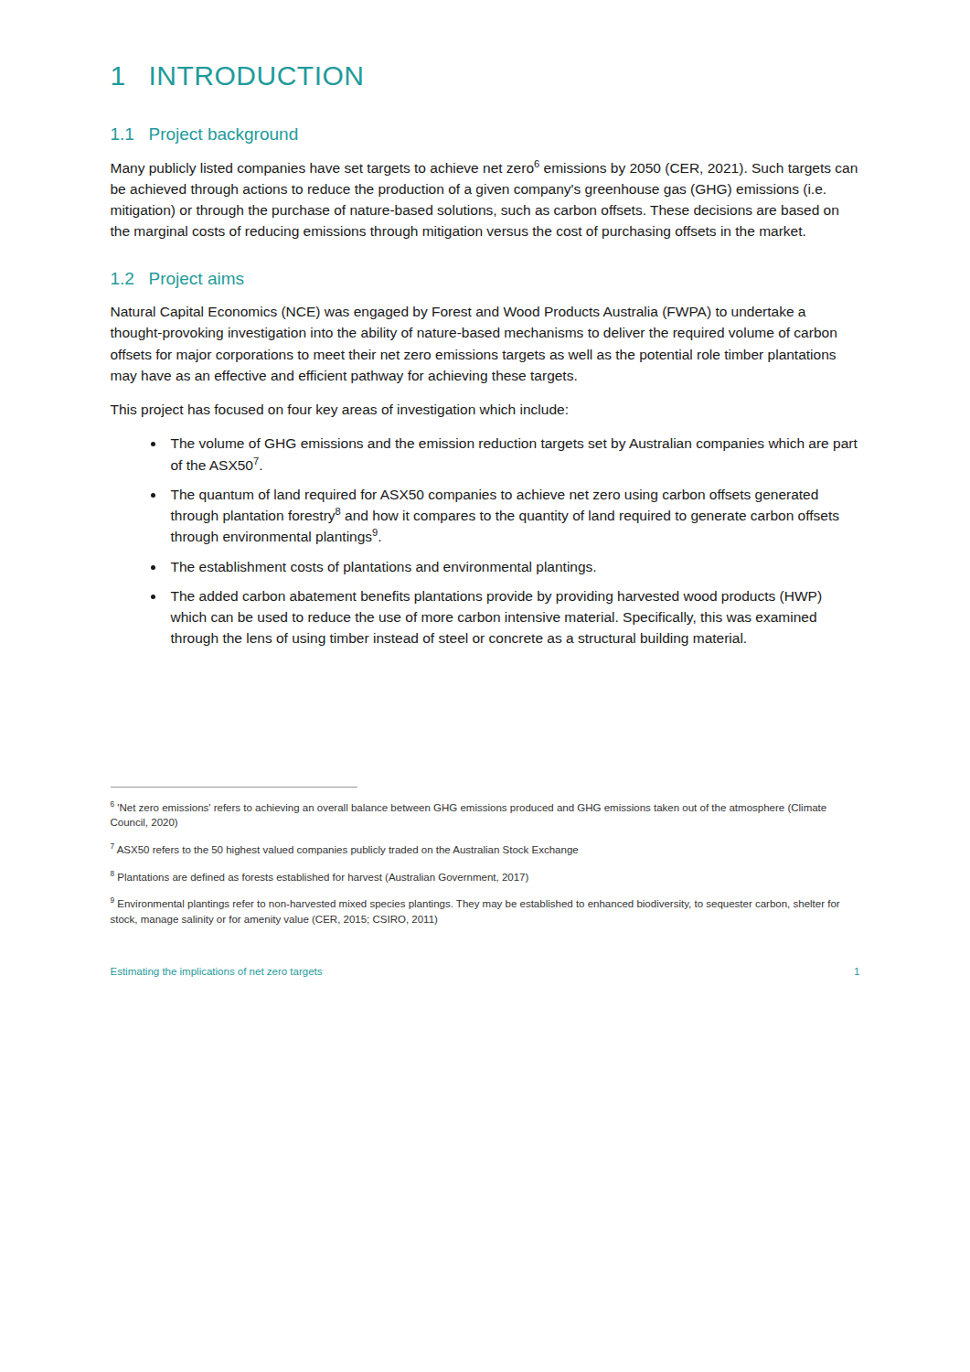1 INTRODUCTION
1.1 Project background
Many publicly listed companies have set targets to achieve net zero6 emissions by 2050 (CER, 2021). Such targets can be achieved through actions to reduce the production of a given company's greenhouse gas (GHG) emissions (i.e. mitigation) or through the purchase of nature-based solutions, such as carbon offsets. These decisions are based on the marginal costs of reducing emissions through mitigation versus the cost of purchasing offsets in the market.
1.2 Project aims
Natural Capital Economics (NCE) was engaged by Forest and Wood Products Australia (FWPA) to undertake a thought-provoking investigation into the ability of nature-based mechanisms to deliver the required volume of carbon offsets for major corporations to meet their net zero emissions targets as well as the potential role timber plantations may have as an effective and efficient pathway for achieving these targets.
This project has focused on four key areas of investigation which include:
The volume of GHG emissions and the emission reduction targets set by Australian companies which are part of the ASX507.
The quantum of land required for ASX50 companies to achieve net zero using carbon offsets generated through plantation forestry8 and how it compares to the quantity of land required to generate carbon offsets through environmental plantings9.
The establishment costs of plantations and environmental plantings.
The added carbon abatement benefits plantations provide by providing harvested wood products (HWP) which can be used to reduce the use of more carbon intensive material. Specifically, this was examined through the lens of using timber instead of steel or concrete as a structural building material.
6 'Net zero emissions' refers to achieving an overall balance between GHG emissions produced and GHG emissions taken out of the atmosphere (Climate Council, 2020)
7 ASX50 refers to the 50 highest valued companies publicly traded on the Australian Stock Exchange
8 Plantations are defined as forests established for harvest (Australian Government, 2017)
9 Environmental plantings refer to non-harvested mixed species plantings. They may be established to enhanced biodiversity, to sequester carbon, shelter for stock, manage salinity or for amenity value (CER, 2015; CSIRO, 2011)
Estimating the implications of net zero targets 1